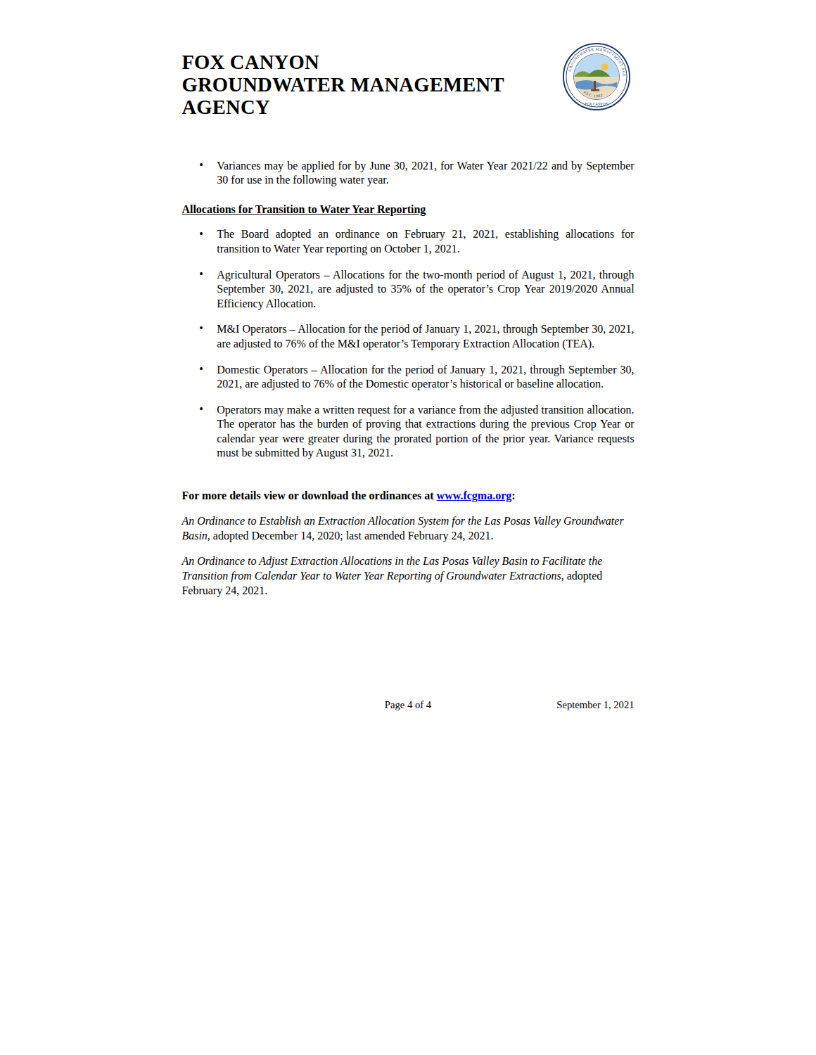FOX CANYON
GROUNDWATER MANAGEMENT AGENCY
GROUNDWATER MANAGEMENT AGENCY EST. 1982 FOX CANYON
Variances may be applied for by June 30, 2021, for Water Year 2021/22 and by September 30 for use in the following water year.
Allocations for Transition to Water Year Reporting
The Board adopted an ordinance on February 21, 2021, establishing allocations for transition to Water Year reporting on October 1, 2021.
Agricultural Operators – Allocations for the two-month period of August 1, 2021, through September 30, 2021, are adjusted to 35% of the operator’s Crop Year 2019/2020 Annual Efficiency Allocation.
M&I Operators – Allocation for the period of January 1, 2021, through September 30, 2021, are adjusted to 76% of the M&I operator’s Temporary Extraction Allocation (TEA).
Domestic Operators – Allocation for the period of January 1, 2021, through September 30, 2021, are adjusted to 76% of the Domestic operator’s historical or baseline allocation.
Operators may make a written request for a variance from the adjusted transition allocation. The operator has the burden of proving that extractions during the previous Crop Year or calendar year were greater during the prorated portion of the prior year. Variance requests must be submitted by August 31, 2021.
For more details view or download the ordinances at www.fcgma.org:
An Ordinance to Establish an Extraction Allocation System for the Las Posas Valley Groundwater Basin, adopted December 14, 2020; last amended February 24, 2021.
An Ordinance to Adjust Extraction Allocations in the Las Posas Valley Basin to Facilitate the Transition from Calendar Year to Water Year Reporting of Groundwater Extractions, adopted February 24, 2021.
Page 4 of 4 September 1, 2021